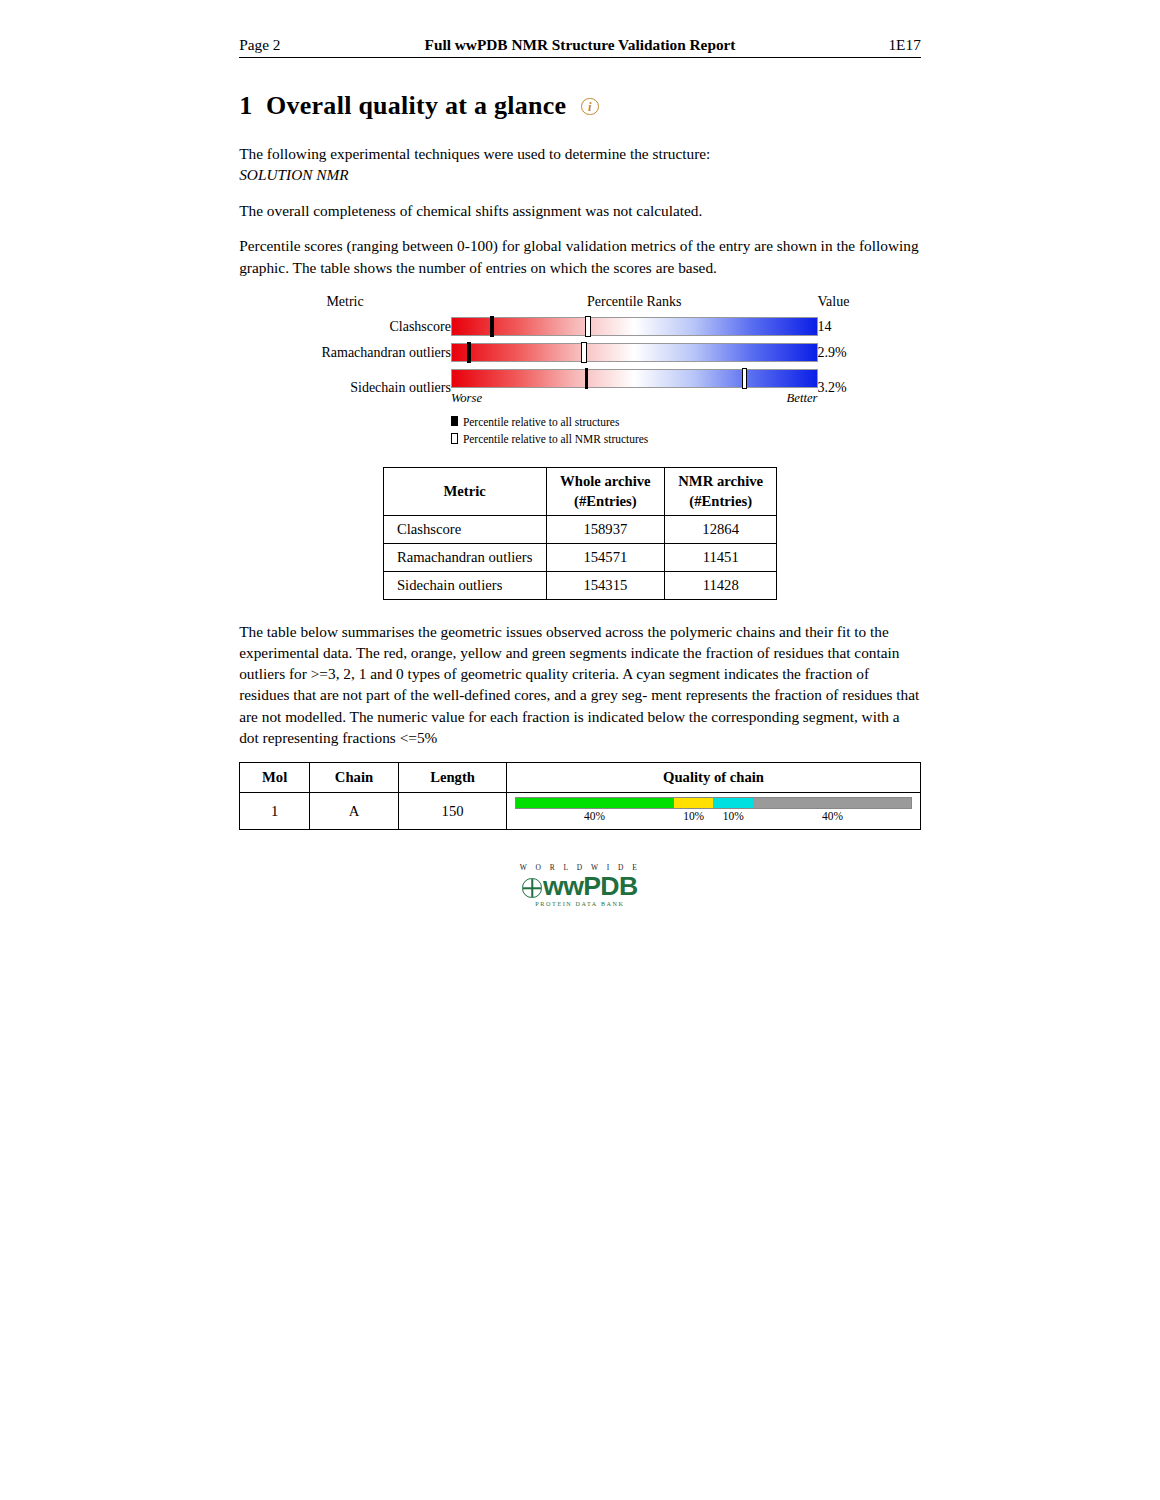Page 2
Full wwPDB NMR Structure Validation Report
1E17
1 Overall quality at a glance i
The following experimental techniques were used to determine the structure:
SOLUTION NMR
The overall completeness of chemical shifts assignment was not calculated.
Percentile scores (ranging between 0-100) for global validation metrics of the entry are shown in the following graphic. The table shows the number of entries on which the scores are based.
| Metric | Percentile Ranks | Value |
| Clashscore | | 14 |
| Ramachandran outliers | | 2.9% |
| Sidechain outliers | Worse Better | 3.2% |
| | Percentile relative to all structures Percentile relative to all NMR structures | |
| Metric | Whole archive (#Entries) | NMR archive (#Entries) |
| --- | --- | --- |
| Clashscore | 158937 | 12864 |
| Ramachandran outliers | 154571 | 11451 |
| Sidechain outliers | 154315 | 11428 |
The table below summarises the geometric issues observed across the polymeric chains and their fit to the experimental data. The red, orange, yellow and green segments indicate the fraction of residues that contain outliers for >=3, 2, 1 and 0 types of geometric quality criteria. A cyan segment indicates the fraction of residues that are not part of the well-defined cores, and a grey seg- ment represents the fraction of residues that are not modelled. The numeric value for each fraction is indicated below the corresponding segment, with a dot representing fractions <=5%
| Mol | Chain | Length | Quality of chain |
| --- | --- | --- | --- |
| 1 | A | 150 | 40% 10% 10% 40% |
W O R L D W I D E
ww PDB
PROTEIN DATA BANK